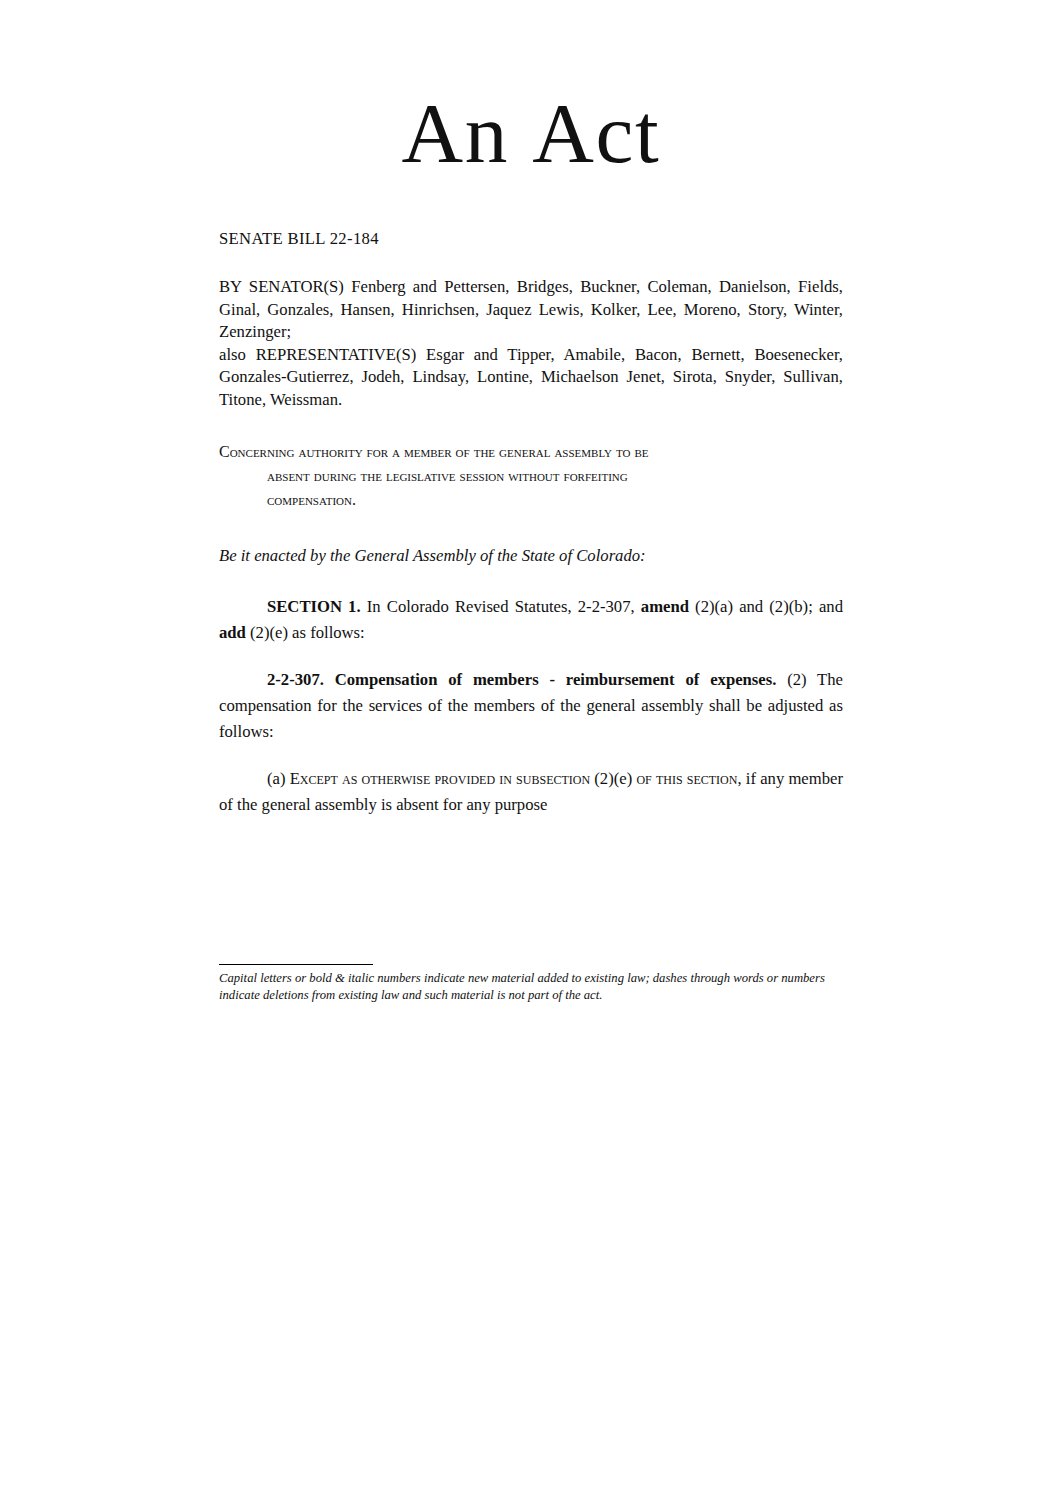An Act
SENATE BILL 22-184
BY SENATOR(S) Fenberg and Pettersen, Bridges, Buckner, Coleman, Danielson, Fields, Ginal, Gonzales, Hansen, Hinrichsen, Jaquez Lewis, Kolker, Lee, Moreno, Story, Winter, Zenzinger;
also REPRESENTATIVE(S) Esgar and Tipper, Amabile, Bacon, Bernett, Boesenecker, Gonzales-Gutierrez, Jodeh, Lindsay, Lontine, Michaelson Jenet, Sirota, Snyder, Sullivan, Titone, Weissman.
Concerning authority for a member of the general assembly to be absent during the legislative session without forfeiting compensation.
Be it enacted by the General Assembly of the State of Colorado:
SECTION 1. In Colorado Revised Statutes, 2-2-307, amend (2)(a) and (2)(b); and add (2)(e) as follows:
2-2-307. Compensation of members - reimbursement of expenses. (2) The compensation for the services of the members of the general assembly shall be adjusted as follows:
(a) Except as otherwise provided in subsection (2)(e) of this section, if any member of the general assembly is absent for any purpose
Capital letters or bold & italic numbers indicate new material added to existing law; dashes through words or numbers indicate deletions from existing law and such material is not part of the act.